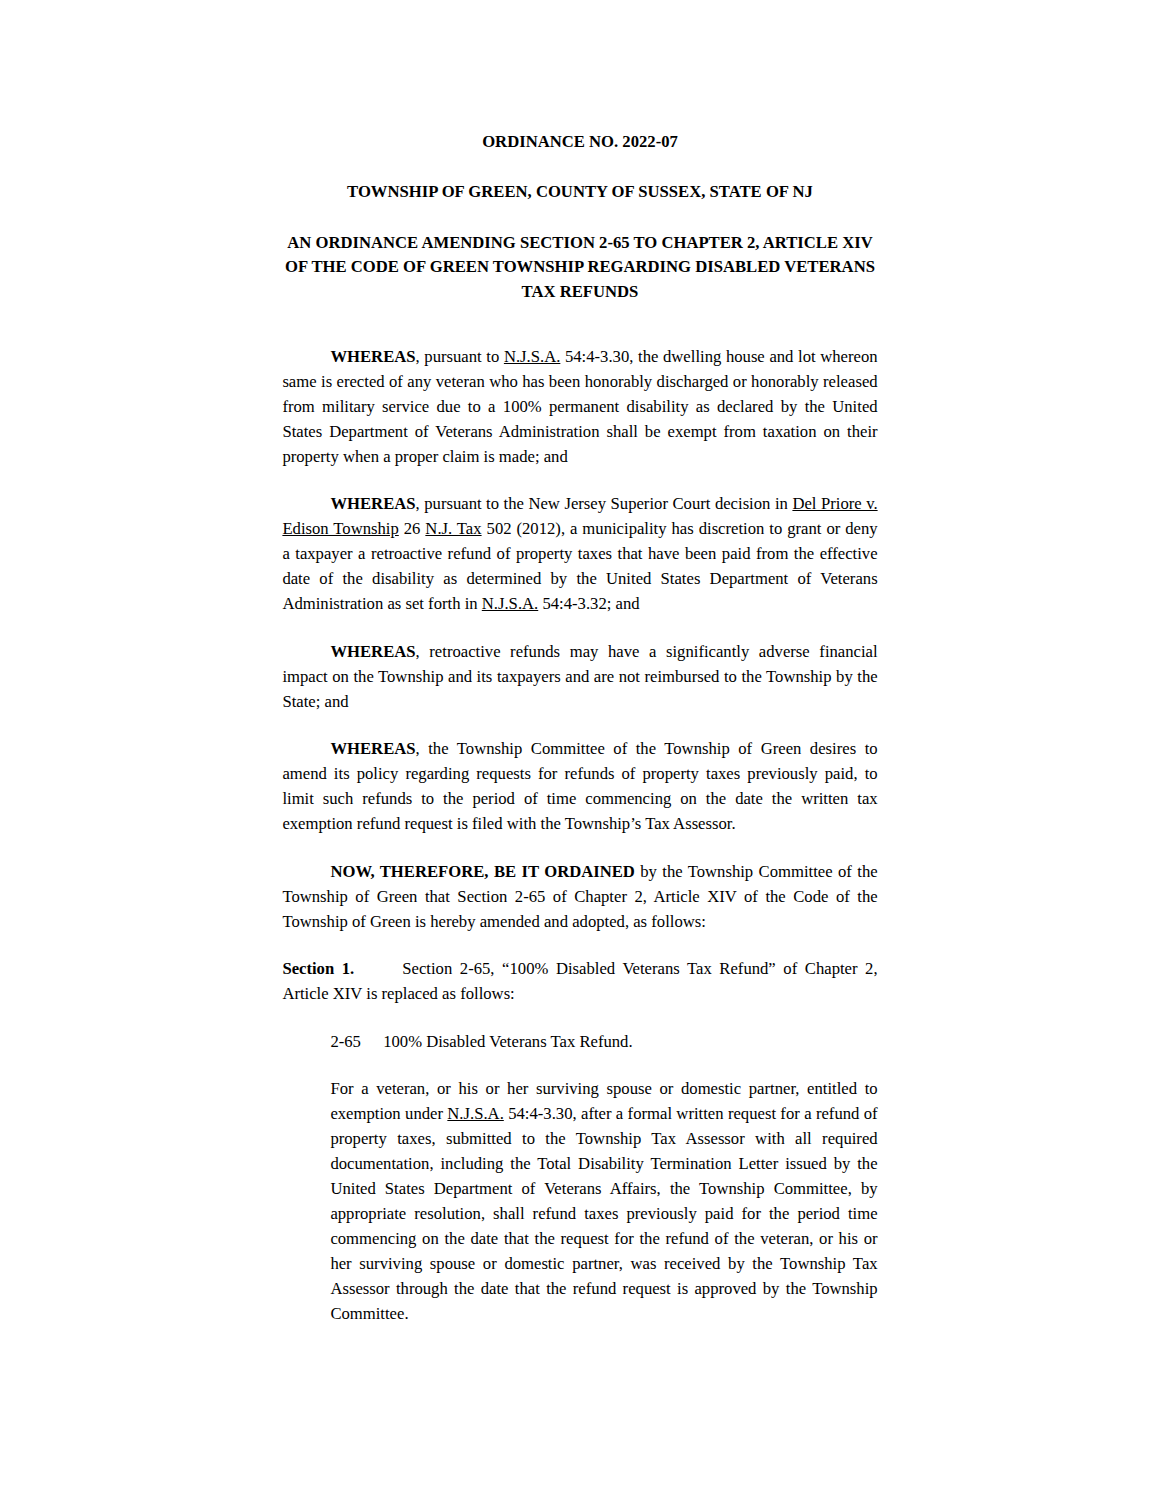ORDINANCE NO. 2022-07
TOWNSHIP OF GREEN, COUNTY OF SUSSEX, STATE OF NJ
AN ORDINANCE AMENDING SECTION 2-65 TO CHAPTER 2, ARTICLE XIV OF THE CODE OF GREEN TOWNSHIP REGARDING DISABLED VETERANS TAX REFUNDS
WHEREAS, pursuant to N.J.S.A. 54:4-3.30, the dwelling house and lot whereon same is erected of any veteran who has been honorably discharged or honorably released from military service due to a 100% permanent disability as declared by the United States Department of Veterans Administration shall be exempt from taxation on their property when a proper claim is made; and
WHEREAS, pursuant to the New Jersey Superior Court decision in Del Priore v. Edison Township 26 N.J. Tax 502 (2012), a municipality has discretion to grant or deny a taxpayer a retroactive refund of property taxes that have been paid from the effective date of the disability as determined by the United States Department of Veterans Administration as set forth in N.J.S.A. 54:4-3.32; and
WHEREAS, retroactive refunds may have a significantly adverse financial impact on the Township and its taxpayers and are not reimbursed to the Township by the State; and
WHEREAS, the Township Committee of the Township of Green desires to amend its policy regarding requests for refunds of property taxes previously paid, to limit such refunds to the period of time commencing on the date the written tax exemption refund request is filed with the Township’s Tax Assessor.
NOW, THEREFORE, BE IT ORDAINED by the Township Committee of the Township of Green that Section 2-65 of Chapter 2, Article XIV of the Code of the Township of Green is hereby amended and adopted, as follows:
Section 1. Section 2-65, “100% Disabled Veterans Tax Refund” of Chapter 2, Article XIV is replaced as follows:
2-65100% Disabled Veterans Tax Refund.
For a veteran, or his or her surviving spouse or domestic partner, entitled to exemption under N.J.S.A. 54:4-3.30, after a formal written request for a refund of property taxes, submitted to the Township Tax Assessor with all required documentation, including the Total Disability Termination Letter issued by the United States Department of Veterans Affairs, the Township Committee, by appropriate resolution, shall refund taxes previously paid for the period time commencing on the date that the request for the refund of the veteran, or his or her surviving spouse or domestic partner, was received by the Township Tax Assessor through the date that the refund request is approved by the Township Committee.